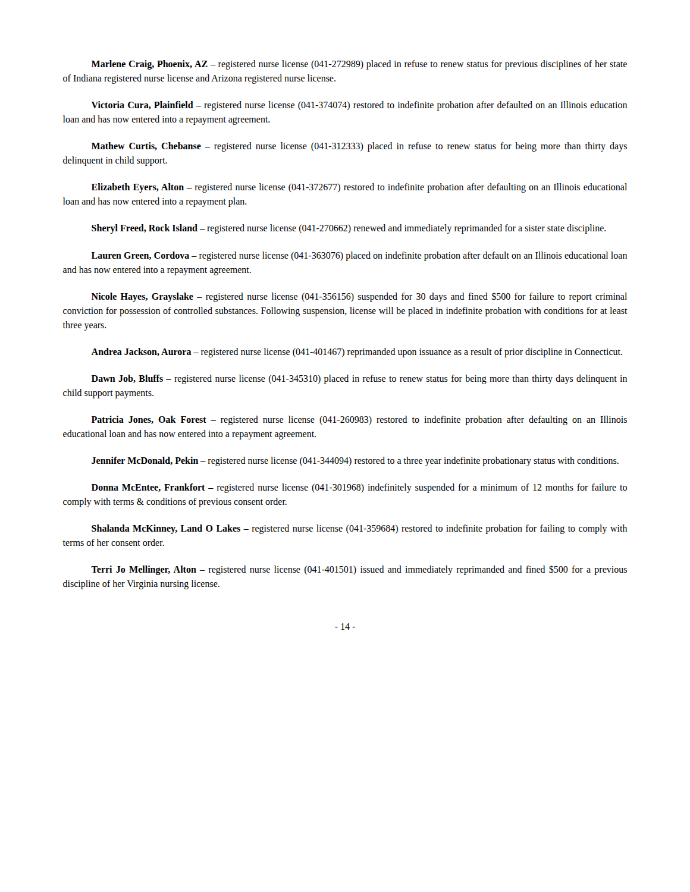Marlene Craig, Phoenix, AZ – registered nurse license (041-272989) placed in refuse to renew status for previous disciplines of her state of Indiana registered nurse license and Arizona registered nurse license.
Victoria Cura, Plainfield – registered nurse license (041-374074) restored to indefinite probation after defaulted on an Illinois education loan and has now entered into a repayment agreement.
Mathew Curtis, Chebanse – registered nurse license (041-312333) placed in refuse to renew status for being more than thirty days delinquent in child support.
Elizabeth Eyers, Alton – registered nurse license (041-372677) restored to indefinite probation after defaulting on an Illinois educational loan and has now entered into a repayment plan.
Sheryl Freed, Rock Island – registered nurse license (041-270662) renewed and immediately reprimanded for a sister state discipline.
Lauren Green, Cordova – registered nurse license (041-363076) placed on indefinite probation after default on an Illinois educational loan and has now entered into a repayment agreement.
Nicole Hayes, Grayslake – registered nurse license (041-356156) suspended for 30 days and fined $500 for failure to report criminal conviction for possession of controlled substances. Following suspension, license will be placed in indefinite probation with conditions for at least three years.
Andrea Jackson, Aurora – registered nurse license (041-401467) reprimanded upon issuance as a result of prior discipline in Connecticut.
Dawn Job, Bluffs – registered nurse license (041-345310) placed in refuse to renew status for being more than thirty days delinquent in child support payments.
Patricia Jones, Oak Forest – registered nurse license (041-260983) restored to indefinite probation after defaulting on an Illinois educational loan and has now entered into a repayment agreement.
Jennifer McDonald, Pekin – registered nurse license (041-344094) restored to a three year indefinite probationary status with conditions.
Donna McEntee, Frankfort – registered nurse license (041-301968) indefinitely suspended for a minimum of 12 months for failure to comply with terms & conditions of previous consent order.
Shalanda McKinney, Land O Lakes – registered nurse license (041-359684) restored to indefinite probation for failing to comply with terms of her consent order.
Terri Jo Mellinger, Alton – registered nurse license (041-401501) issued and immediately reprimanded and fined $500 for a previous discipline of her Virginia nursing license.
- 14 -